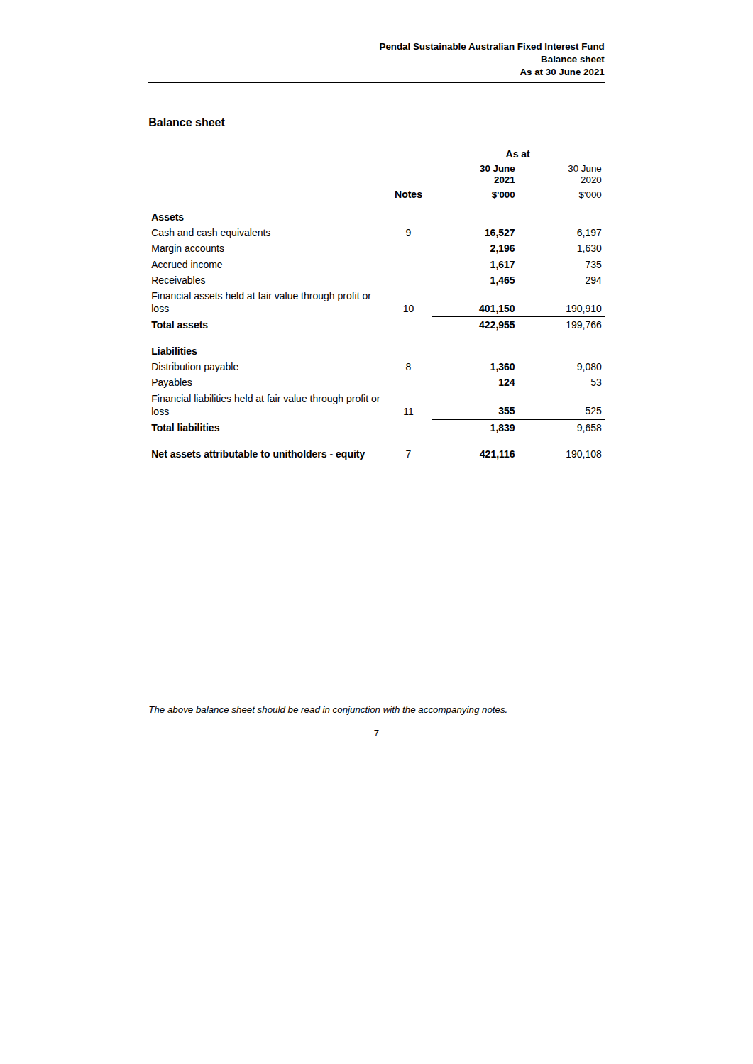Pendal Sustainable Australian Fixed Interest Fund
Balance sheet
As at 30 June 2021
Balance sheet
| | | As at |
| | | 30 June 2021 | 30 June 2020 |
| | Notes | $'000 | $'000 |
| Assets | | | |
| Cash and cash equivalents | 9 | 16,527 | 6,197 |
| Margin accounts | | 2,196 | 1,630 |
| Accrued income | | 1,617 | 735 |
| Receivables | | 1,465 | 294 |
| Financial assets held at fair value through profit or loss | 10 | 401,150 | 190,910 |
| Total assets | | 422,955 | 199,766 |
| Liabilities | | | |
| Distribution payable | 8 | 1,360 | 9,080 |
| Payables | | 124 | 53 |
| Financial liabilities held at fair value through profit or loss | 11 | 355 | 525 |
| Total liabilities | | 1,839 | 9,658 |
| Net assets attributable to unitholders - equity | 7 | 421,116 | 190,108 |
The above balance sheet should be read in conjunction with the accompanying notes.
7